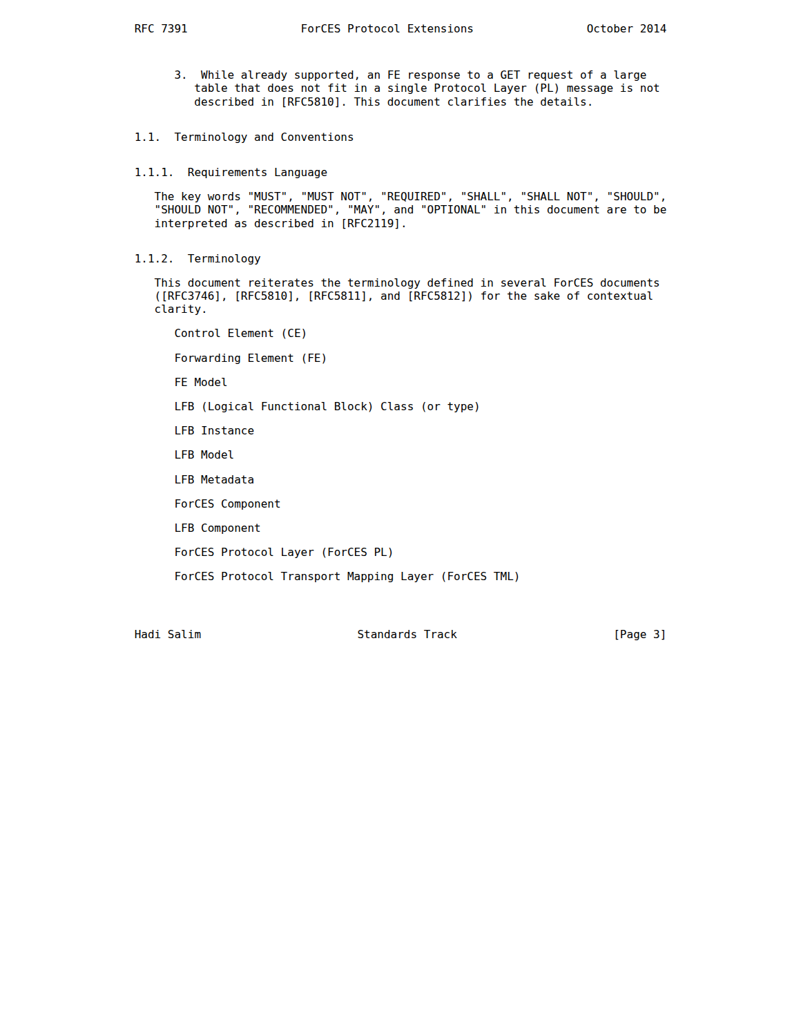RFC 7391 ForCES Protocol Extensions October 2014
3. While already supported, an FE response to a GET request of a large table that does not fit in a single Protocol Layer (PL) message is not described in [RFC5810]. This document clarifies the details.
1.1. Terminology and Conventions
1.1.1. Requirements Language
The key words "MUST", "MUST NOT", "REQUIRED", "SHALL", "SHALL NOT", "SHOULD", "SHOULD NOT", "RECOMMENDED", "MAY", and "OPTIONAL" in this document are to be interpreted as described in [RFC2119].
1.1.2. Terminology
This document reiterates the terminology defined in several ForCES documents ([RFC3746], [RFC5810], [RFC5811], and [RFC5812]) for the sake of contextual clarity.
Control Element (CE)
Forwarding Element (FE)
FE Model
LFB (Logical Functional Block) Class (or type)
LFB Instance
LFB Model
LFB Metadata
ForCES Component
LFB Component
ForCES Protocol Layer (ForCES PL)
ForCES Protocol Transport Mapping Layer (ForCES TML)
Hadi Salim Standards Track [Page 3]